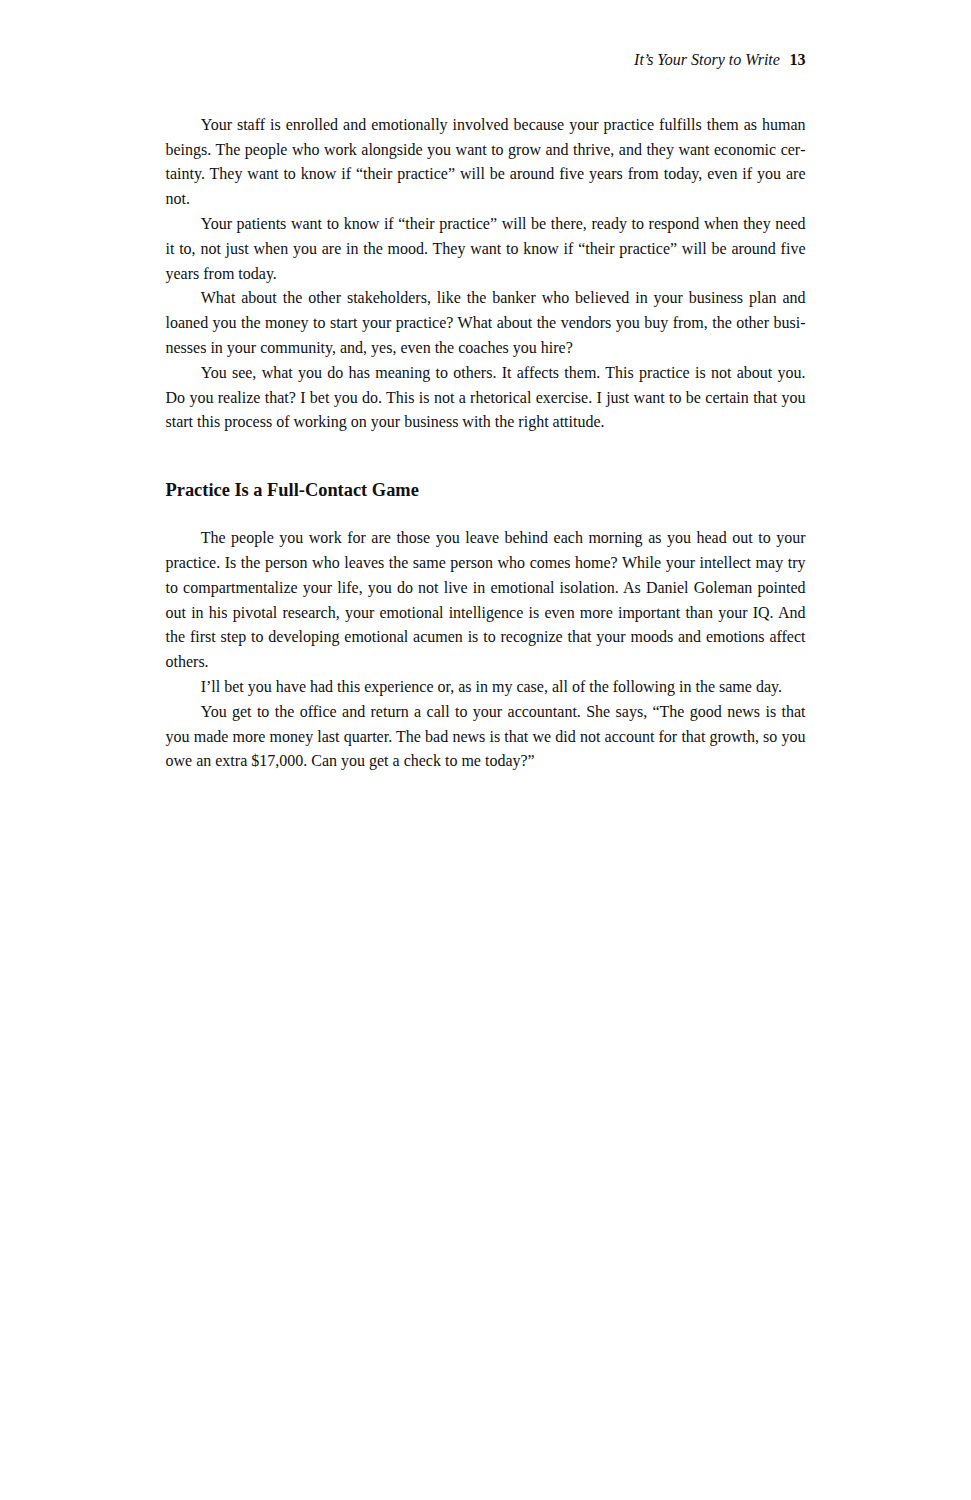It’s Your Story to Write 13
Your staff is enrolled and emotionally involved because your practice fulfills them as human beings. The people who work alongside you want to grow and thrive, and they want economic certainty. They want to know if “their practice” will be around five years from today, even if you are not.
Your patients want to know if “their practice” will be there, ready to respond when they need it to, not just when you are in the mood. They want to know if “their practice” will be around five years from today.
What about the other stakeholders, like the banker who believed in your business plan and loaned you the money to start your practice? What about the vendors you buy from, the other businesses in your community, and, yes, even the coaches you hire?
You see, what you do has meaning to others. It affects them. This practice is not about you. Do you realize that? I bet you do. This is not a rhetorical exercise. I just want to be certain that you start this process of working on your business with the right attitude.
Practice Is a Full-Contact Game
The people you work for are those you leave behind each morning as you head out to your practice. Is the person who leaves the same person who comes home? While your intellect may try to compartmentalize your life, you do not live in emotional isolation. As Daniel Goleman pointed out in his pivotal research, your emotional intelligence is even more important than your IQ. And the first step to developing emotional acumen is to recognize that your moods and emotions affect others.
I’ll bet you have had this experience or, as in my case, all of the following in the same day.
You get to the office and return a call to your accountant. She says, “The good news is that you made more money last quarter. The bad news is that we did not account for that growth, so you owe an extra $17,000. Can you get a check to me today?”